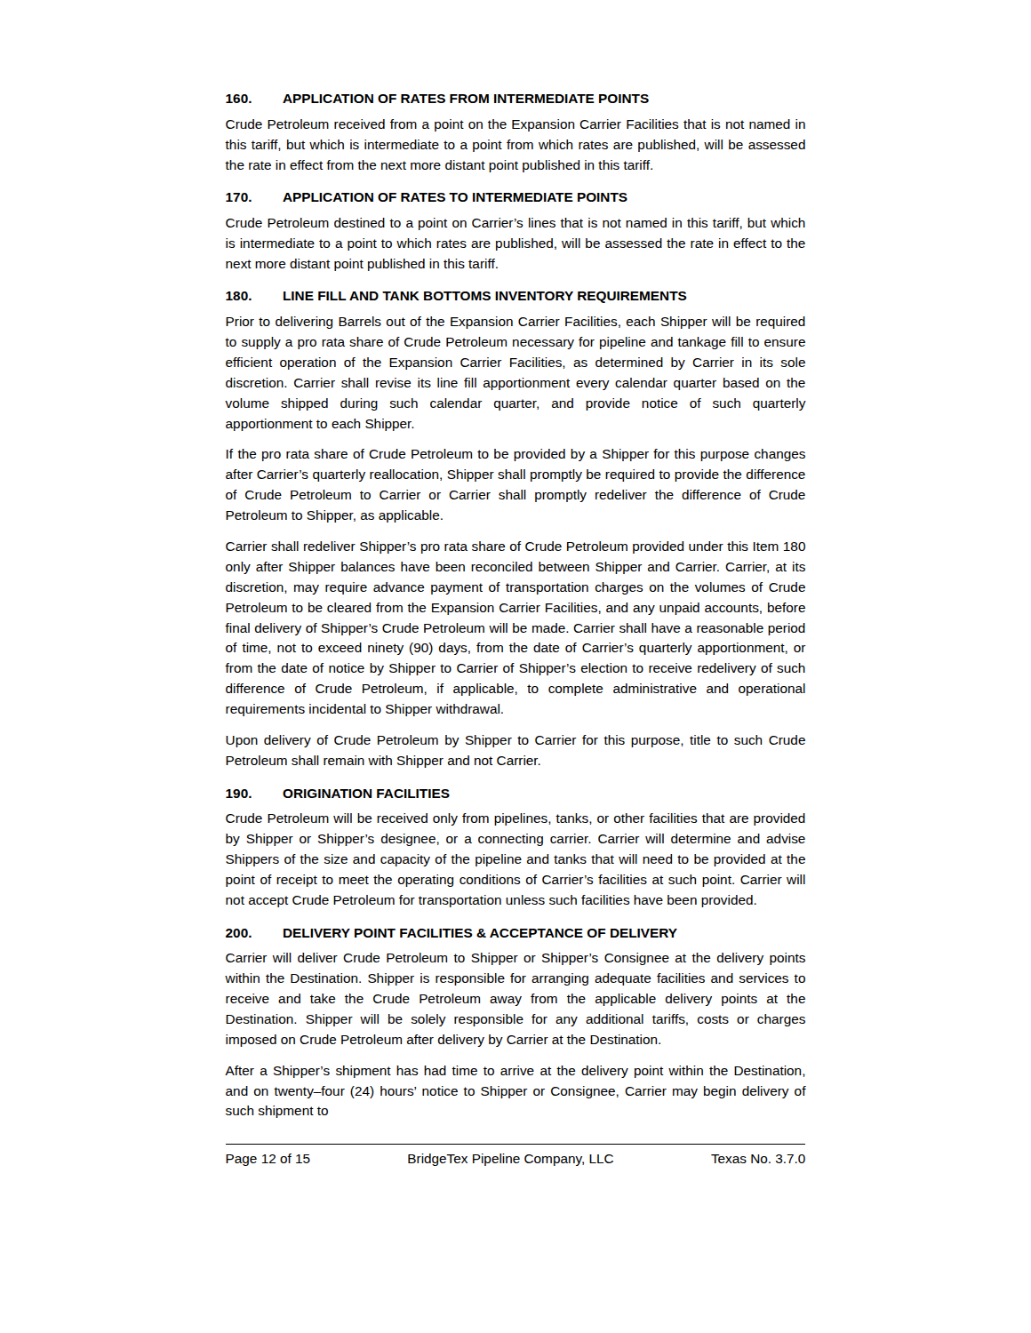160. APPLICATION OF RATES FROM INTERMEDIATE POINTS
Crude Petroleum received from a point on the Expansion Carrier Facilities that is not named in this tariff, but which is intermediate to a point from which rates are published, will be assessed the rate in effect from the next more distant point published in this tariff.
170. APPLICATION OF RATES TO INTERMEDIATE POINTS
Crude Petroleum destined to a point on Carrier’s lines that is not named in this tariff, but which is intermediate to a point to which rates are published, will be assessed the rate in effect to the next more distant point published in this tariff.
180. LINE FILL AND TANK BOTTOMS INVENTORY REQUIREMENTS
Prior to delivering Barrels out of the Expansion Carrier Facilities, each Shipper will be required to supply a pro rata share of Crude Petroleum necessary for pipeline and tankage fill to ensure efficient operation of the Expansion Carrier Facilities, as determined by Carrier in its sole discretion. Carrier shall revise its line fill apportionment every calendar quarter based on the volume shipped during such calendar quarter, and provide notice of such quarterly apportionment to each Shipper.
If the pro rata share of Crude Petroleum to be provided by a Shipper for this purpose changes after Carrier’s quarterly reallocation, Shipper shall promptly be required to provide the difference of Crude Petroleum to Carrier or Carrier shall promptly redeliver the difference of Crude Petroleum to Shipper, as applicable.
Carrier shall redeliver Shipper’s pro rata share of Crude Petroleum provided under this Item 180 only after Shipper balances have been reconciled between Shipper and Carrier. Carrier, at its discretion, may require advance payment of transportation charges on the volumes of Crude Petroleum to be cleared from the Expansion Carrier Facilities, and any unpaid accounts, before final delivery of Shipper’s Crude Petroleum will be made. Carrier shall have a reasonable period of time, not to exceed ninety (90) days, from the date of Carrier’s quarterly apportionment, or from the date of notice by Shipper to Carrier of Shipper’s election to receive redelivery of such difference of Crude Petroleum, if applicable, to complete administrative and operational requirements incidental to Shipper withdrawal.
Upon delivery of Crude Petroleum by Shipper to Carrier for this purpose, title to such Crude Petroleum shall remain with Shipper and not Carrier.
190. ORIGINATION FACILITIES
Crude Petroleum will be received only from pipelines, tanks, or other facilities that are provided by Shipper or Shipper’s designee, or a connecting carrier. Carrier will determine and advise Shippers of the size and capacity of the pipeline and tanks that will need to be provided at the point of receipt to meet the operating conditions of Carrier’s facilities at such point. Carrier will not accept Crude Petroleum for transportation unless such facilities have been provided.
200. DELIVERY POINT FACILITIES & ACCEPTANCE OF DELIVERY
Carrier will deliver Crude Petroleum to Shipper or Shipper’s Consignee at the delivery points within the Destination. Shipper is responsible for arranging adequate facilities and services to receive and take the Crude Petroleum away from the applicable delivery points at the Destination. Shipper will be solely responsible for any additional tariffs, costs or charges imposed on Crude Petroleum after delivery by Carrier at the Destination.
After a Shipper’s shipment has had time to arrive at the delivery point within the Destination, and on twenty–four (24) hours’ notice to Shipper or Consignee, Carrier may begin delivery of such shipment to
Page 12 of 15
BridgeTex Pipeline Company, LLC
Texas No. 3.7.0